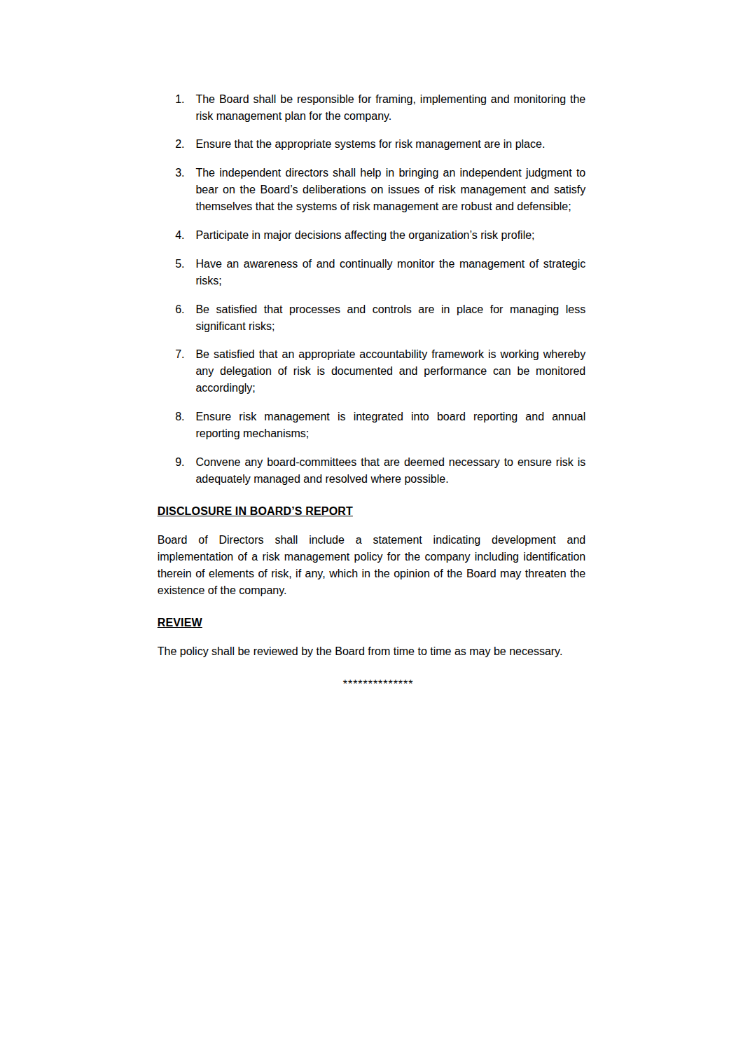The Board shall be responsible for framing, implementing and monitoring the risk management plan for the company.
Ensure that the appropriate systems for risk management are in place.
The independent directors shall help in bringing an independent judgment to bear on the Board’s deliberations on issues of risk management and satisfy themselves that the systems of risk management are robust and defensible;
Participate in major decisions affecting the organization’s risk profile;
Have an awareness of and continually monitor the management of strategic risks;
Be satisfied that processes and controls are in place for managing less significant risks;
Be satisfied that an appropriate accountability framework is working whereby any delegation of risk is documented and performance can be monitored accordingly;
Ensure risk management is integrated into board reporting and annual reporting mechanisms;
Convene any board-committees that are deemed necessary to ensure risk is adequately managed and resolved where possible.
DISCLOSURE IN BOARD’S REPORT
Board of Directors shall include a statement indicating development and implementation of a risk management policy for the company including identification therein of elements of risk, if any, which in the opinion of the Board may threaten the existence of the company.
REVIEW
The policy shall be reviewed by the Board from time to time as may be necessary.
**************